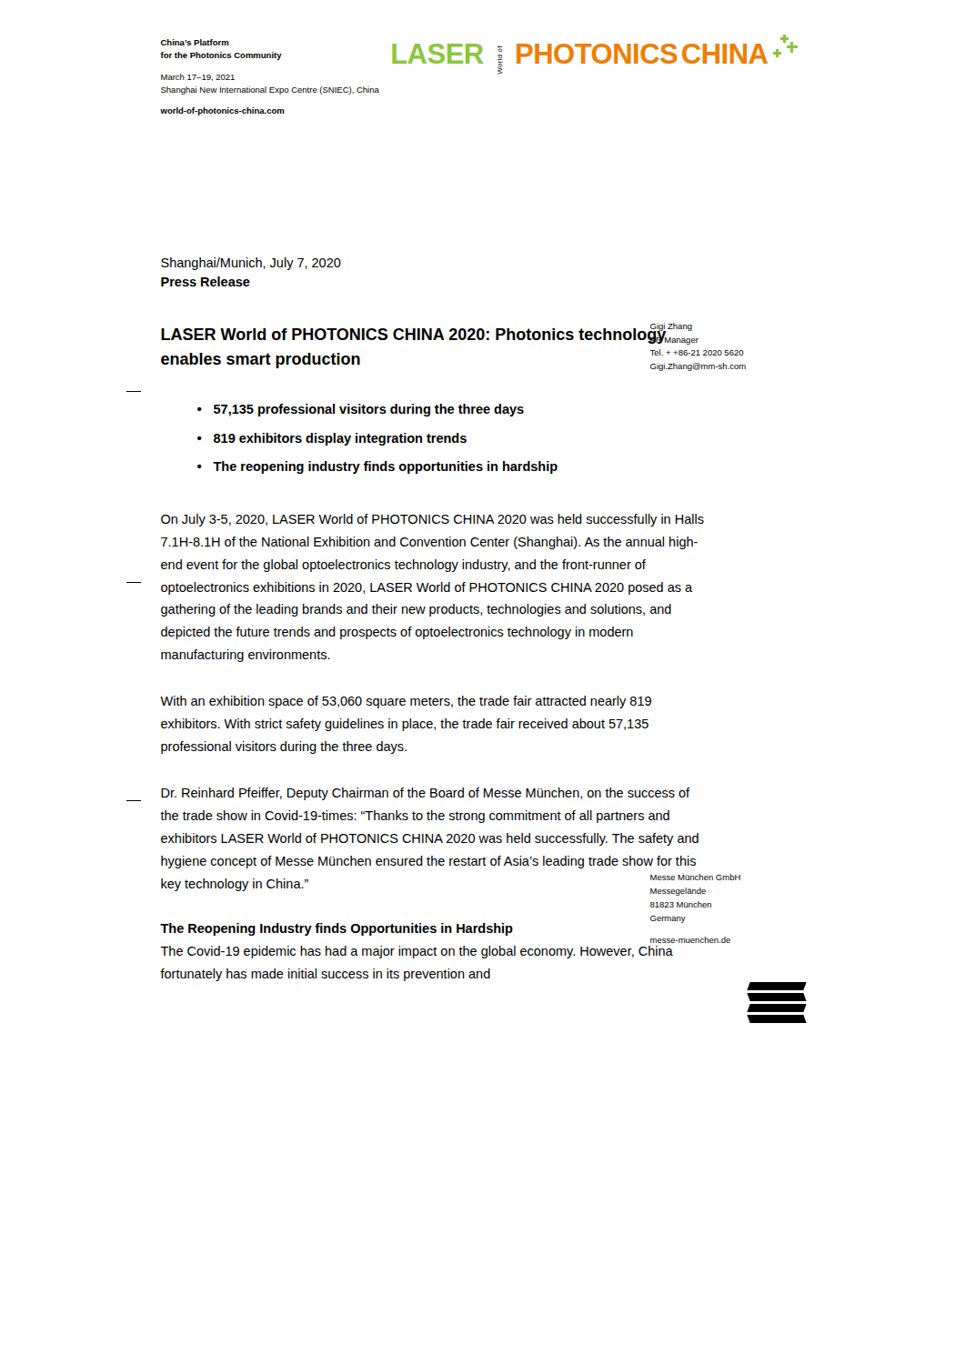China’s Platform
for the Photonics Community
March 17–19, 2021
Shanghai New International Expo Centre (SNIEC), China
world-of-photonics-china.com
LASER World of PHOTONICS CHINA
Gigi Zhang
PR Manager
Tel. + +86-21 2020 5620
Gigi.Zhang@mm-sh.com
Shanghai/Munich, July 7, 2020
Press Release
LASER World of PHOTONICS CHINA 2020: Photonics technology enables smart production
57,135 professional visitors during the three days
819 exhibitors display integration trends
The reopening industry finds opportunities in hardship
On July 3-5, 2020, LASER World of PHOTONICS CHINA 2020 was held successfully in Halls 7.1H-8.1H of the National Exhibition and Convention Center (Shanghai). As the annual high-end event for the global optoelectronics technology industry, and the front-runner of optoelectronics exhibitions in 2020, LASER World of PHOTONICS CHINA 2020 posed as a gathering of the leading brands and their new products, technologies and solutions, and depicted the future trends and prospects of optoelectronics technology in modern manufacturing environments.
With an exhibition space of 53,060 square meters, the trade fair attracted nearly 819 exhibitors. With strict safety guidelines in place, the trade fair received about 57,135 professional visitors during the three days.
Dr. Reinhard Pfeiffer, Deputy Chairman of the Board of Messe München, on the success of the trade show in Covid-19-times: “Thanks to the strong commitment of all partners and exhibitors LASER World of PHOTONICS CHINA 2020 was held successfully. The safety and hygiene concept of Messe München ensured the restart of Asia’s leading trade show for this key technology in China.”
The Reopening Industry finds Opportunities in Hardship
The Covid-19 epidemic has had a major impact on the global economy. However, China fortunately has made initial success in its prevention and
Messe München GmbH
Messegelände
81823 München
Germany
messe-muenchen.de